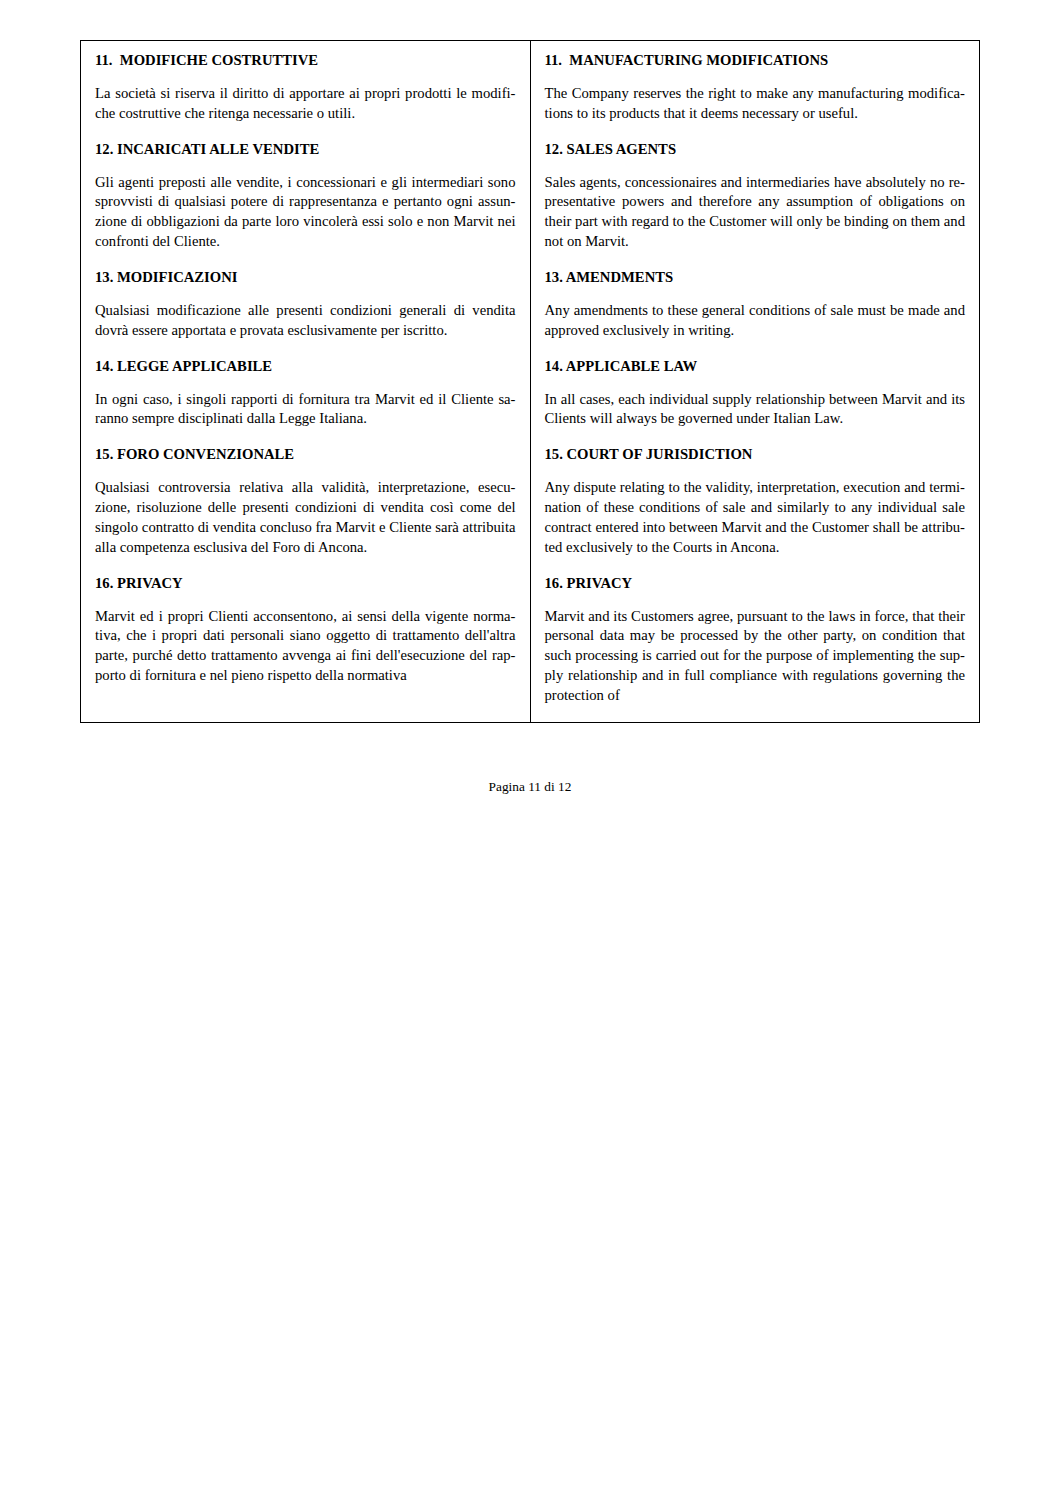| 11. MODIFICHE COSTRUTTIVE La società si riserva il diritto di apportare ai propri prodotti le modifiche costruttive che ritenga necessarie o utili. 12. INCARICATI ALLE VENDITE Gli agenti preposti alle vendite, i concessionari e gli intermediari sono sprovvisti di qualsiasi potere di rappresentanza e pertanto ogni assunzione di obbligazioni da parte loro vincolerà essi solo e non Marvit nei confronti del Cliente. 13. MODIFICAZIONI Qualsiasi modificazione alle presenti condizioni generali di vendita dovrà essere apportata e provata esclusivamente per iscritto. 14. LEGGE APPLICABILE In ogni caso, i singoli rapporti di fornitura tra Marvit ed il Cliente saranno sempre disciplinati dalla Legge Italiana. 15. FORO CONVENZIONALE Qualsiasi controversia relativa alla validità, interpretazione, esecuzione, risoluzione delle presenti condizioni di vendita così come del singolo contratto di vendita concluso fra Marvit e Cliente sarà attribuita alla competenza esclusiva del Foro di Ancona. 16. PRIVACY Marvit ed i propri Clienti acconsentono, ai sensi della vigente normativa, che i propri dati personali siano oggetto di trattamento dell'altra parte, purché detto trattamento avvenga ai fini dell'esecuzione del rapporto di fornitura e nel pieno rispetto della normativa | 11. MANUFACTURING MODIFICATIONS The Company reserves the right to make any manufacturing modifications to its products that it deems necessary or useful. 12. SALES AGENTS Sales agents, concessionaires and intermediaries have absolutely no representative powers and therefore any assumption of obligations on their part with regard to the Customer will only be binding on them and not on Marvit. 13. AMENDMENTS Any amendments to these general conditions of sale must be made and approved exclusively in writing. 14. APPLICABLE LAW In all cases, each individual supply relationship between Marvit and its Clients will always be governed under Italian Law. 15. COURT OF JURISDICTION Any dispute relating to the validity, interpretation, execution and termination of these conditions of sale and similarly to any individual sale contract entered into between Marvit and the Customer shall be attributed exclusively to the Courts in Ancona. 16. PRIVACY Marvit and its Customers agree, pursuant to the laws in force, that their personal data may be processed by the other party, on condition that such processing is carried out for the purpose of implementing the supply relationship and in full compliance with regulations governing the protection of |
Pagina 11 di 12